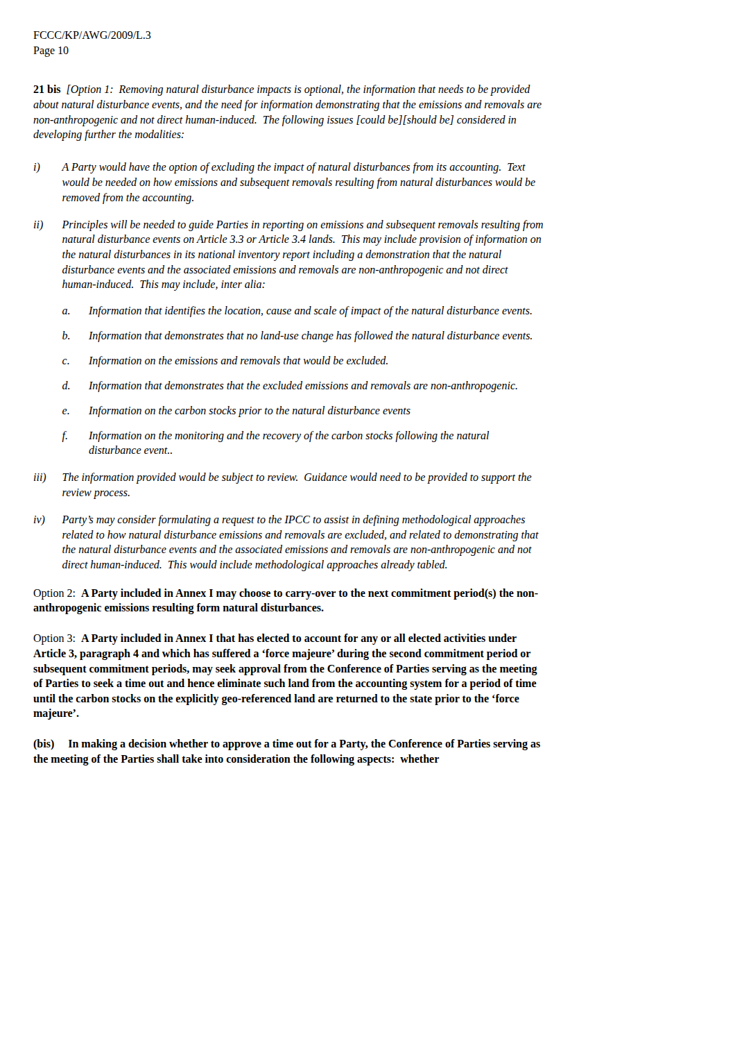FCCC/KP/AWG/2009/L.3
Page 10
21 bis [Option 1: Removing natural disturbance impacts is optional, the information that needs to be provided about natural disturbance events, and the need for information demonstrating that the emissions and removals are non-anthropogenic and not direct human-induced. The following issues [could be][should be] considered in developing further the modalities:
A Party would have the option of excluding the impact of natural disturbances from its accounting. Text would be needed on how emissions and subsequent removals resulting from natural disturbances would be removed from the accounting.
Principles will be needed to guide Parties in reporting on emissions and subsequent removals resulting from natural disturbance events on Article 3.3 or Article 3.4 lands. This may include provision of information on the natural disturbances in its national inventory report including a demonstration that the natural disturbance events and the associated emissions and removals are non-anthropogenic and not direct human-induced. This may include, inter alia:
Information that identifies the location, cause and scale of impact of the natural disturbance events.
Information that demonstrates that no land-use change has followed the natural disturbance events.
Information on the emissions and removals that would be excluded.
Information that demonstrates that the excluded emissions and removals are non-anthropogenic.
Information on the carbon stocks prior to the natural disturbance events
Information on the monitoring and the recovery of the carbon stocks following the natural disturbance event..
The information provided would be subject to review. Guidance would need to be provided to support the review process.
Party’s may consider formulating a request to the IPCC to assist in defining methodological approaches related to how natural disturbance emissions and removals are excluded, and related to demonstrating that the natural disturbance events and the associated emissions and removals are non-anthropogenic and not direct human-induced. This would include methodological approaches already tabled.
Option 2: A Party included in Annex I may choose to carry-over to the next commitment period(s) the non-anthropogenic emissions resulting form natural disturbances.
Option 3: A Party included in Annex I that has elected to account for any or all elected activities under Article 3, paragraph 4 and which has suffered a ‘force majeure’ during the second commitment period or subsequent commitment periods, may seek approval from the Conference of Parties serving as the meeting of Parties to seek a time out and hence eliminate such land from the accounting system for a period of time until the carbon stocks on the explicitly geo-referenced land are returned to the state prior to the ‘force majeure’.
(bis) In making a decision whether to approve a time out for a Party, the Conference of Parties serving as the meeting of the Parties shall take into consideration the following aspects: whether